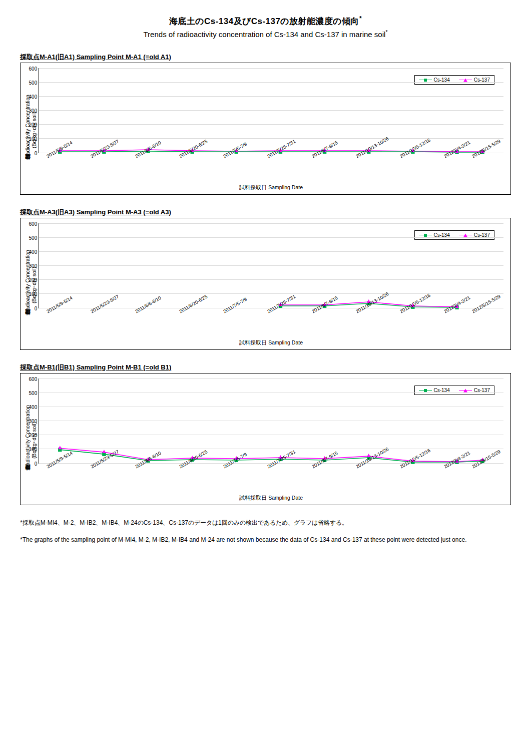海底土のCs-134及びCs-137の放射能濃度の傾向*
Trends of radioactivity concentration of Cs-134 and Cs-137 in marine soil*
採取点M-A1(旧A1) Sampling Point M-A1 (=old A1)
放射能濃度　Radioactivity Concentration
(Bq/kg･dry soil)
Cs-134 Cs-137
600
500
400
300
200
100
0
2011/5/9-5/14 2011/5/23-5/27 2011/6/6-6/10 2011/6/20-6/25 2011/7/5-7/9 2011/7/25-7/31 2011/9/7-9/15 2011/10/13-10/26 2011/12/5-12/16 2012/2/4-2/21 2012/5/15-5/29
試料採取日 Sampling Date
採取点M-A3(旧A3) Sampling Point M-A3 (=old A3)
放射能濃度　Radioactivity Concentration
(Bq/kg･dry soil)
Cs-134 Cs-137
600
500
400
300
200
100
0
2011/5/9-5/14 2011/5/23-5/27 2011/6/6-6/10 2011/6/20-6/25 2011/7/5-7/9 2011/7/25-7/31 2011/9/7-9/15 2011/10/13-10/26 2011/12/5-12/16 2012/2/4-2/21 2012/5/15-5/29
試料採取日 Sampling Date
採取点M-B1(旧B1) Sampling Point M-B1 (=old B1)
放射能濃度　Radioactivity Concentration
(Bq/kg･dry soil)
Cs-134 Cs-137
600
500
400
300
200
100
0
2011/5/9-5/14 2011/5/23-5/27 2011/6/6-6/10 2011/6/20-6/25 2011/7/5-7/9 2011/7/25-7/31 2011/9/7-9/15 2011/10/13-10/26 2011/12/5-12/16 2012/2/4-2/21 2012/5/15-5/29
試料採取日 Sampling Date
*採取点M-MI4、M-2、M-IB2、M-IB4、M-24のCs-134、Cs-137のデータは1回のみの検出であるため、グラフは省略する。
*The graphs of the sampling point of M-MI4, M-2, M-IB2, M-IB4 and M-24 are not shown because the data of Cs-134 and Cs-137 at these point were detected just once.